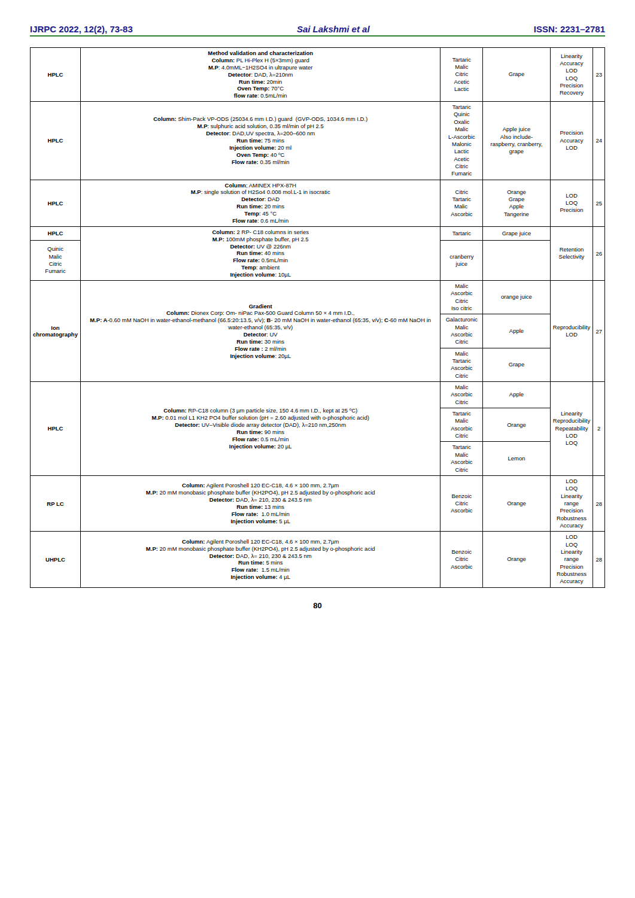IJRPC 2022, 12(2), 73-83 Sai Lakshmi et al ISSN: 2231–2781
| HPLC | Method validation and characterization Column: PL Hi-Plex H (5×3mm) guard M.P : 4.0mML−1H2SO4 in ultrapure water Detector : DAD, λ=210nm Run time: 20min Oven Temp: 70°C flow rate : 0.5mL/min | Tartaric Malic Citric Acetic Lactic | Grape | Linearity Accuracy LOD LOQ Precision Recovery | 23 |
| HPLC | Column: Shim-Pack VP-ODS (25034.6 mm I.D.) guard (GVP-ODS, 1034.6 mm I.D.) M.P : sulphuric acid solution, 0.35 ml/min of pH 2.5 Detector : DAD,UV spectra, λ=200–600 nm Run time: 75 mins Injection volume: 20 ml Oven Temp: 40 ºC Flow rate: 0.35 ml/min | Tartaric Quinic Oxalic Malic L-Ascorbic Malonic Lactic Acetic Citric Fumaric | Apple juice Also include- raspberry, cranberry, grape | Precision Accuracy LOD | 24 |
| HPLC | Column ; AMINEX HPX-87H M.P : single solution of H2So4 0.008 mol.L-1 in isocratic Detector : DAD Run time: 20 mins Temp : 45 °C Flow rate : 0.6 mL/min | Citric Tartaric Malic Ascorbic | Orange Grape Apple Tangerine | LOD LOQ Precision | 25 |
| HPLC | Column: 2 RP- C18 columns in series M.P: 100mM phosphate buffer, pH 2.5 Detector: UV @ 226nm Run time: 40 mins Flow rate: 0.5mL/min Temp : ambient Injection volume : 10µL | Tartaric | Grape juice | Retention Selectivity | 26 |
| Quinic Malic Citric Fumaric | cranberry juice |
| Ion chromatography | Gradient Column: Dionex Corp: Om- niPac Pax-500 Guard Column 50 × 4 mm I.D., M.P: A -0.60 mM NaOH in water-ethanol-methanol (66.5:20:13.5, v/v); B - 20 mM NaOH in water-ethanol (65:35, v/v); C -60 mM NaOH in water-ethanol (65:35, v/v) Detector : UV Run time: 30 mins Flow rate : 2 ml/min Injection volume : 20µL | Malic Ascorbic Citric Iso citric | orange juice | Reproducibility LOD | 27 |
| Galacturonic Malic Ascorbic Citric | Apple |
| Malic Tartaric Ascorbic Citric | Grape |
| HPLC | Column: RP-C18 column (3 µm particle size, 150 4.6 mm I.D., kept at 25 ºC) M.P: 0.01 mol L1 KH2 PO4 buffer solution (pH = 2.60 adjusted with o-phosphoric acid) Detector: UV–Visible diode array detector (DAD), λ=210 nm,250nm Run time: 90 mins Flow rate: 0.5 mL/min Injection volume: 20 µL | Malic Ascorbic Citric | Apple | Linearity Reproducibility Repeatability LOD LOQ | 2 |
| Tartaric Malic Ascorbic Citric | Orange |
| Tartaric Malic Ascorbic Citric | Lemon |
| RP LC | Column: Agilent Poroshell 120 EC-C18, 4.6 × 100 mm, 2.7µm M.P: 20 mM monobasic phosphate buffer (KH2PO4), pH 2.5 adjusted by o-phosphoric acid Detector: DAD, λ= 210, 230 & 243.5 nm Run time: 13 mins Flow rate: 1.0 mL/min Injection volume: 5 µL | Benzoic Citric Ascorbic | Orange | LOD LOQ Linearity range Precision Robustness Accuracy | 28 |
| UHPLC | Column: Agilent Poroshell 120 EC-C18, 4.6 × 100 mm, 2.7µm M.P: 20 mM monobasic phosphate buffer (KH2PO4), pH 2.5 adjusted by o-phosphoric acid Detector: DAD, λ= 210, 230 & 243.5 nm Run time: 5 mins Flow rate: 1.5 mL/min Injection volume: 4 µL | Benzoic Citric Ascorbic | Orange | LOD LOQ Linearity range Precision Robustness Accuracy | 28 |
80